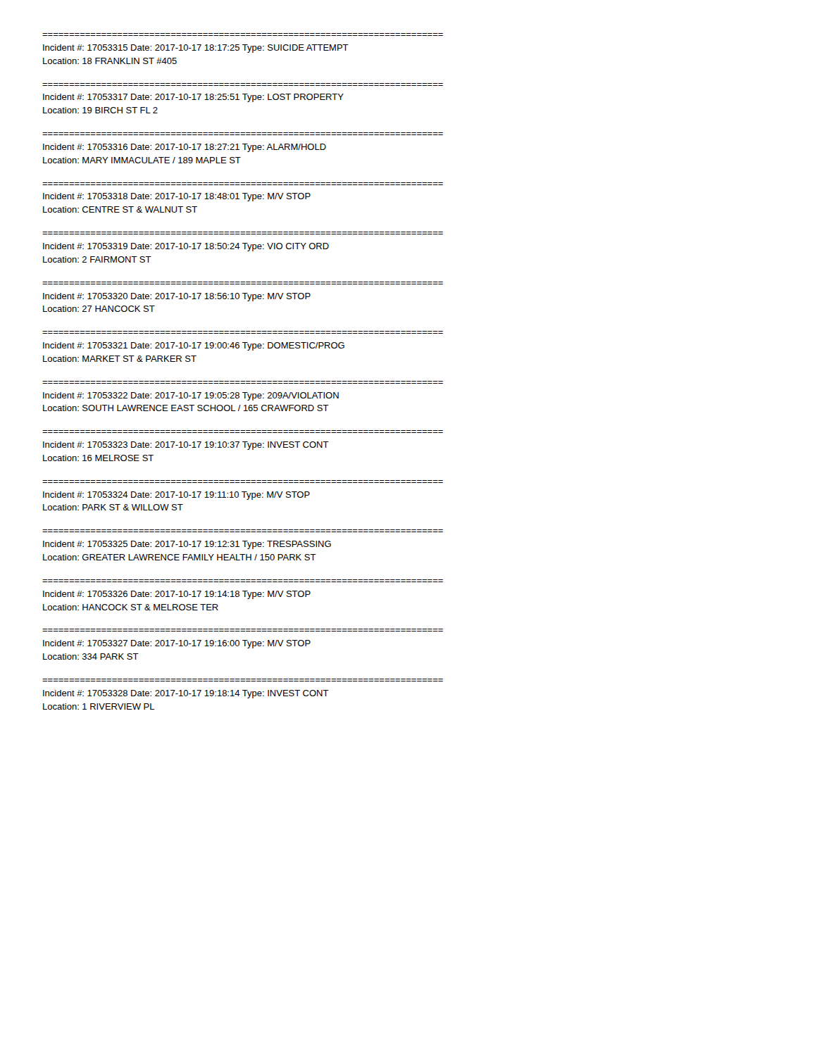===========================================================================
Incident #: 17053315 Date: 2017-10-17 18:17:25 Type: SUICIDE ATTEMPT
Location: 18 FRANKLIN ST #405
===========================================================================
Incident #: 17053317 Date: 2017-10-17 18:25:51 Type: LOST PROPERTY
Location: 19 BIRCH ST FL 2
===========================================================================
Incident #: 17053316 Date: 2017-10-17 18:27:21 Type: ALARM/HOLD
Location: MARY IMMACULATE / 189 MAPLE ST
===========================================================================
Incident #: 17053318 Date: 2017-10-17 18:48:01 Type: M/V STOP
Location: CENTRE ST & WALNUT ST
===========================================================================
Incident #: 17053319 Date: 2017-10-17 18:50:24 Type: VIO CITY ORD
Location: 2 FAIRMONT ST
===========================================================================
Incident #: 17053320 Date: 2017-10-17 18:56:10 Type: M/V STOP
Location: 27 HANCOCK ST
===========================================================================
Incident #: 17053321 Date: 2017-10-17 19:00:46 Type: DOMESTIC/PROG
Location: MARKET ST & PARKER ST
===========================================================================
Incident #: 17053322 Date: 2017-10-17 19:05:28 Type: 209A/VIOLATION
Location: SOUTH LAWRENCE EAST SCHOOL / 165 CRAWFORD ST
===========================================================================
Incident #: 17053323 Date: 2017-10-17 19:10:37 Type: INVEST CONT
Location: 16 MELROSE ST
===========================================================================
Incident #: 17053324 Date: 2017-10-17 19:11:10 Type: M/V STOP
Location: PARK ST & WILLOW ST
===========================================================================
Incident #: 17053325 Date: 2017-10-17 19:12:31 Type: TRESPASSING
Location: GREATER LAWRENCE FAMILY HEALTH / 150 PARK ST
===========================================================================
Incident #: 17053326 Date: 2017-10-17 19:14:18 Type: M/V STOP
Location: HANCOCK ST & MELROSE TER
===========================================================================
Incident #: 17053327 Date: 2017-10-17 19:16:00 Type: M/V STOP
Location: 334 PARK ST
===========================================================================
Incident #: 17053328 Date: 2017-10-17 19:18:14 Type: INVEST CONT
Location: 1 RIVERVIEW PL